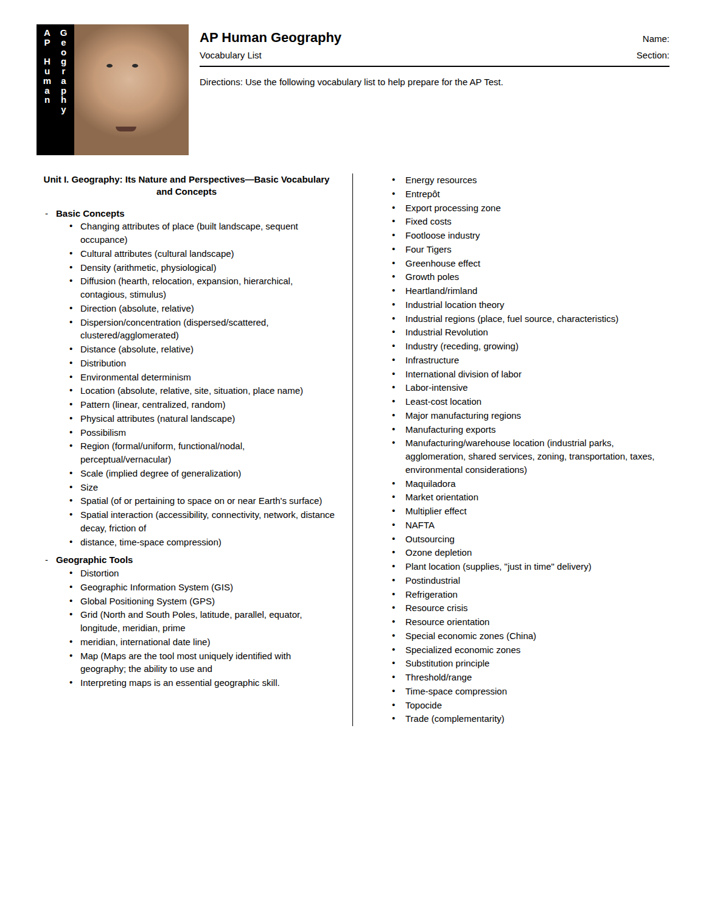A
P
H
u
m
a
n G
e
o
g
r
a
p
h
y
AP Human Geography
Name:
Vocabulary List
Section:
Directions: Use the following vocabulary list to help prepare for the AP Test.
Unit I. Geography: Its Nature and Perspectives—Basic Vocabulary and Concepts
Basic Concepts
Changing attributes of place (built landscape, sequent occupance)
Cultural attributes (cultural landscape)
Density (arithmetic, physiological)
Diffusion (hearth, relocation, expansion, hierarchical, contagious, stimulus)
Direction (absolute, relative)
Dispersion/concentration (dispersed/scattered, clustered/agglomerated)
Distance (absolute, relative)
Distribution
Environmental determinism
Location (absolute, relative, site, situation, place name)
Pattern (linear, centralized, random)
Physical attributes (natural landscape)
Possibilism
Region (formal/uniform, functional/nodal, perceptual/vernacular)
Scale (implied degree of generalization)
Size
Spatial (of or pertaining to space on or near Earth's surface)
Spatial interaction (accessibility, connectivity, network, distance decay, friction of
distance, time-space compression)
Geographic Tools
Distortion
Geographic Information System (GIS)
Global Positioning System (GPS)
Grid (North and South Poles, latitude, parallel, equator, longitude, meridian, prime
meridian, international date line)
Map (Maps are the tool most uniquely identified with geography; the ability to use and
Interpreting maps is an essential geographic skill.
Energy resources
Entrepôt
Export processing zone
Fixed costs
Footloose industry
Four Tigers
Greenhouse effect
Growth poles
Heartland/rimland
Industrial location theory
Industrial regions (place, fuel source, characteristics)
Industrial Revolution
Industry (receding, growing)
Infrastructure
International division of labor
Labor-intensive
Least-cost location
Major manufacturing regions
Manufacturing exports
Manufacturing/warehouse location (industrial parks, agglomeration, shared services, zoning, transportation, taxes, environmental considerations)
Maquiladora
Market orientation
Multiplier effect
NAFTA
Outsourcing
Ozone depletion
Plant location (supplies, "just in time" delivery)
Postindustrial
Refrigeration
Resource crisis
Resource orientation
Special economic zones (China)
Specialized economic zones
Substitution principle
Threshold/range
Time-space compression
Topocide
Trade (complementarity)